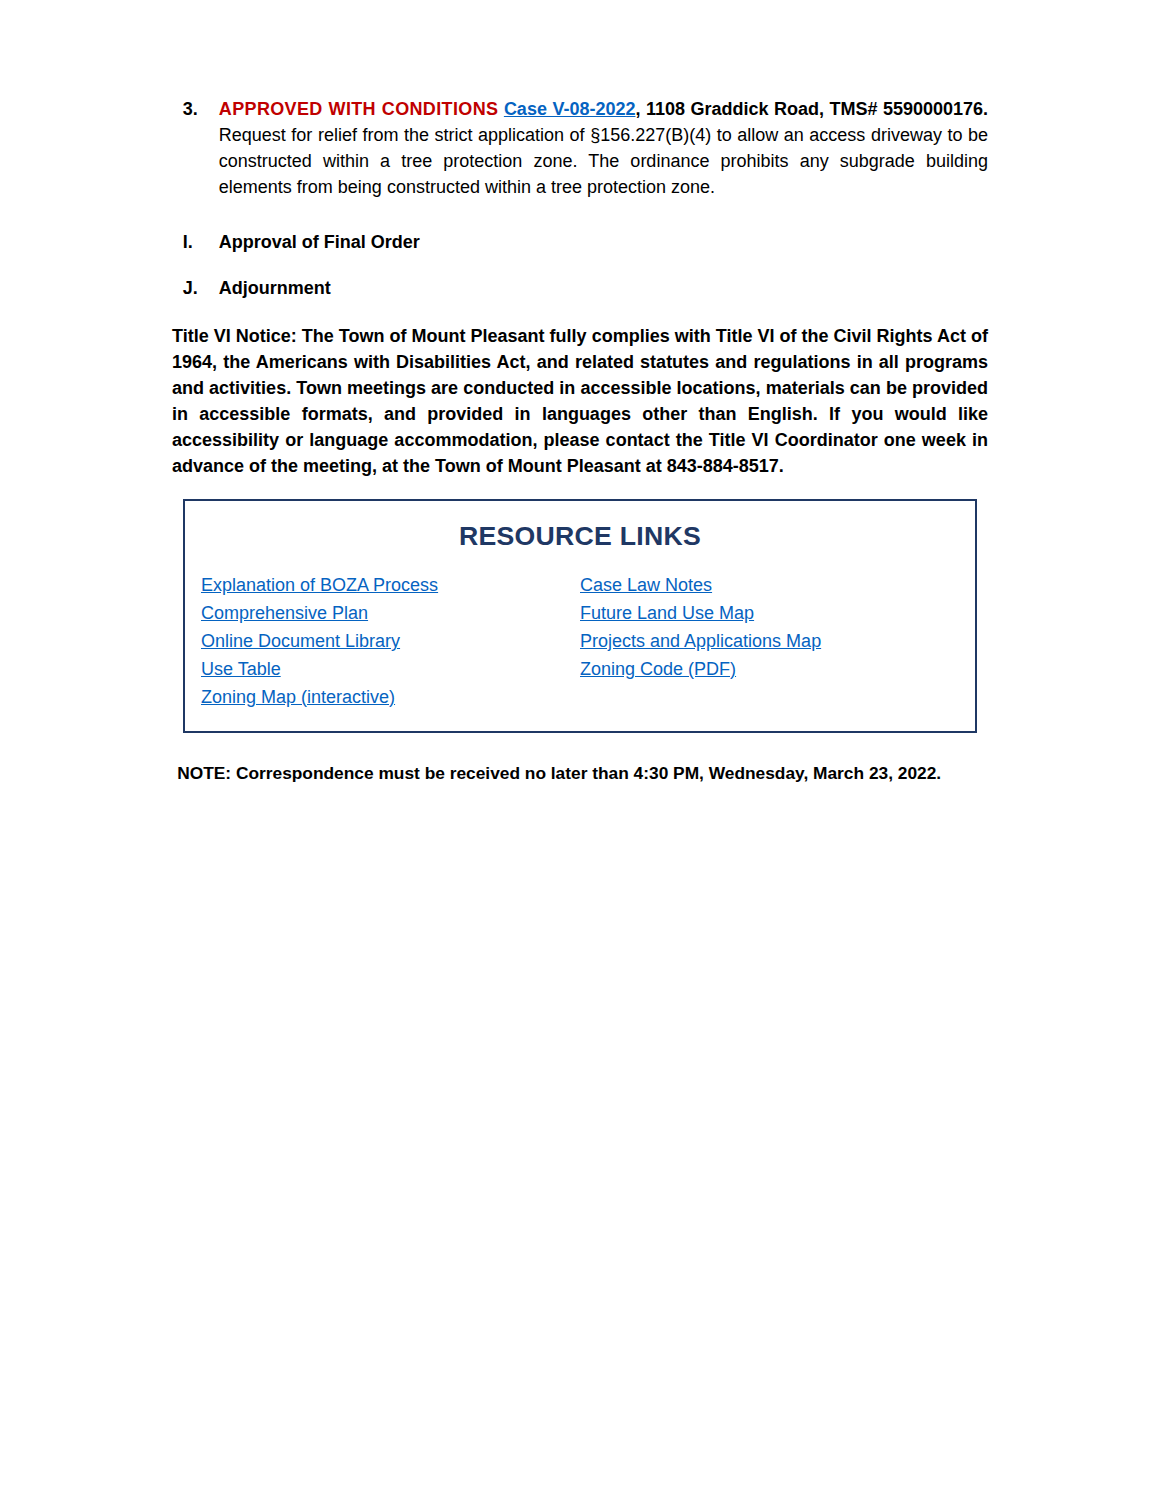APPROVED WITH CONDITIONS Case V-08-2022, 1108 Graddick Road, TMS# 5590000176. Request for relief from the strict application of §156.227(B)(4) to allow an access driveway to be constructed within a tree protection zone. The ordinance prohibits any subgrade building elements from being constructed within a tree protection zone.
I. Approval of Final Order
J. Adjournment
Title VI Notice: The Town of Mount Pleasant fully complies with Title VI of the Civil Rights Act of 1964, the Americans with Disabilities Act, and related statutes and regulations in all programs and activities. Town meetings are conducted in accessible locations, materials can be provided in accessible formats, and provided in languages other than English. If you would like accessibility or language accommodation, please contact the Title VI Coordinator one week in advance of the meeting, at the Town of Mount Pleasant at 843-884-8517.
RESOURCE LINKS
| Explanation of BOZA Process | Case Law Notes |
| Comprehensive Plan | Future Land Use Map |
| Online Document Library | Projects and Applications Map |
| Use Table | Zoning Code (PDF) |
| Zoning Map (interactive) | |
NOTE: Correspondence must be received no later than 4:30 PM, Wednesday, March 23, 2022.